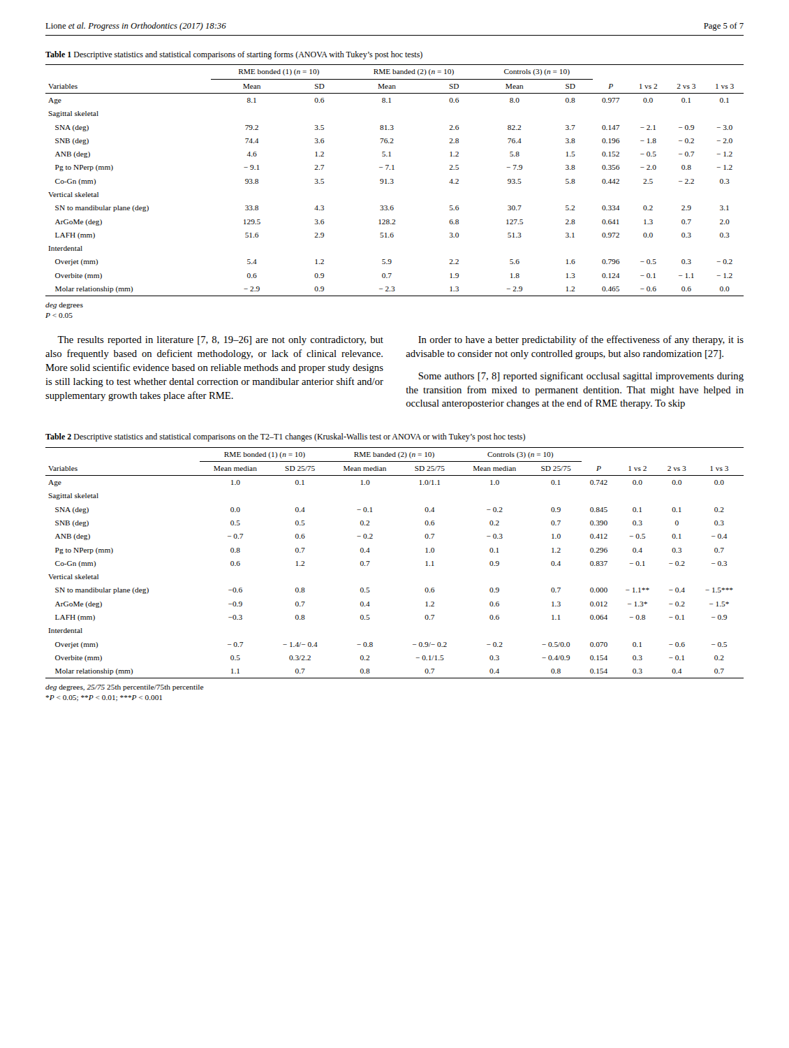Lione et al. Progress in Orthodontics (2017) 18:36
Page 5 of 7
Table 1 Descriptive statistics and statistical comparisons of starting forms (ANOVA with Tukey’s post hoc tests)
| Variables | RME bonded (1) ( n = 10) | RME banded (2) ( n = 10) | Controls (3) ( n = 10) | P | 1 vs 2 | 2 vs 3 | 1 vs 3 |
| --- | --- | --- | --- | --- | --- | --- | --- |
| Mean | SD | Mean | SD | Mean | SD |
| Age | 8.1 | 0.6 | 8.1 | 0.6 | 8.0 | 0.8 | 0.977 | 0.0 | 0.1 | 0.1 |
| Sagittal skeletal | | | | | | | | | | |
| SNA (deg) | 79.2 | 3.5 | 81.3 | 2.6 | 82.2 | 3.7 | 0.147 | − 2.1 | − 0.9 | − 3.0 |
| SNB (deg) | 74.4 | 3.6 | 76.2 | 2.8 | 76.4 | 3.8 | 0.196 | − 1.8 | − 0.2 | − 2.0 |
| ANB (deg) | 4.6 | 1.2 | 5.1 | 1.2 | 5.8 | 1.5 | 0.152 | − 0.5 | − 0.7 | − 1.2 |
| Pg to NPerp (mm) | − 9.1 | 2.7 | − 7.1 | 2.5 | − 7.9 | 3.8 | 0.356 | − 2.0 | 0.8 | − 1.2 |
| Co-Gn (mm) | 93.8 | 3.5 | 91.3 | 4.2 | 93.5 | 5.8 | 0.442 | 2.5 | − 2.2 | 0.3 |
| Vertical skeletal | | | | | | | | | | |
| SN to mandibular plane (deg) | 33.8 | 4.3 | 33.6 | 5.6 | 30.7 | 5.2 | 0.334 | 0.2 | 2.9 | 3.1 |
| ArGoMe (deg) | 129.5 | 3.6 | 128.2 | 6.8 | 127.5 | 2.8 | 0.641 | 1.3 | 0.7 | 2.0 |
| LAFH (mm) | 51.6 | 2.9 | 51.6 | 3.0 | 51.3 | 3.1 | 0.972 | 0.0 | 0.3 | 0.3 |
| Interdental | | | | | | | | | | |
| Overjet (mm) | 5.4 | 1.2 | 5.9 | 2.2 | 5.6 | 1.6 | 0.796 | − 0.5 | 0.3 | − 0.2 |
| Overbite (mm) | 0.6 | 0.9 | 0.7 | 1.9 | 1.8 | 1.3 | 0.124 | − 0.1 | − 1.1 | − 1.2 |
| Molar relationship (mm) | − 2.9 | 0.9 | − 2.3 | 1.3 | − 2.9 | 1.2 | 0.465 | − 0.6 | 0.6 | 0.0 |
deg degrees
P < 0.05
The results reported in literature [7, 8, 19–26] are not only contradictory, but also frequently based on deficient methodology, or lack of clinical relevance. More solid scientific evidence based on reliable methods and proper study designs is still lacking to test whether dental correction or mandibular anterior shift and/or supplementary growth takes place after RME.
In order to have a better predictability of the effectiveness of any therapy, it is advisable to consider not only controlled groups, but also randomization [27].
Some authors [7, 8] reported significant occlusal sagittal improvements during the transition from mixed to permanent dentition. That might have helped in occlusal anteroposterior changes at the end of RME therapy. To skip
Table 2 Descriptive statistics and statistical comparisons on the T2–T1 changes (Kruskal-Wallis test or ANOVA or with Tukey’s post hoc tests)
| Variables | RME bonded (1) ( n = 10) | RME banded (2) ( n = 10) | Controls (3) ( n = 10) | P | 1 vs 2 | 2 vs 3 | 1 vs 3 |
| --- | --- | --- | --- | --- | --- | --- | --- |
| Mean median | SD 25/75 | Mean median | SD 25/75 | Mean median | SD 25/75 |
| Age | 1.0 | 0.1 | 1.0 | 1.0/1.1 | 1.0 | 0.1 | 0.742 | 0.0 | 0.0 | 0.0 |
| Sagittal skeletal | | | | | | | | | | |
| SNA (deg) | 0.0 | 0.4 | − 0.1 | 0.4 | − 0.2 | 0.9 | 0.845 | 0.1 | 0.1 | 0.2 |
| SNB (deg) | 0.5 | 0.5 | 0.2 | 0.6 | 0.2 | 0.7 | 0.390 | 0.3 | 0 | 0.3 |
| ANB (deg) | − 0.7 | 0.6 | − 0.2 | 0.7 | − 0.3 | 1.0 | 0.412 | − 0.5 | 0.1 | − 0.4 |
| Pg to NPerp (mm) | 0.8 | 0.7 | 0.4 | 1.0 | 0.1 | 1.2 | 0.296 | 0.4 | 0.3 | 0.7 |
| Co-Gn (mm) | 0.6 | 1.2 | 0.7 | 1.1 | 0.9 | 0.4 | 0.837 | − 0.1 | − 0.2 | − 0.3 |
| Vertical skeletal | | | | | | | | | | |
| SN to mandibular plane (deg) | −0.6 | 0.8 | 0.5 | 0.6 | 0.9 | 0.7 | 0.000 | − 1.1** | − 0.4 | − 1.5*** |
| ArGoMe (deg) | −0.9 | 0.7 | 0.4 | 1.2 | 0.6 | 1.3 | 0.012 | − 1.3* | − 0.2 | − 1.5* |
| LAFH (mm) | −0.3 | 0.8 | 0.5 | 0.7 | 0.6 | 1.1 | 0.064 | − 0.8 | − 0.1 | − 0.9 |
| Interdental | | | | | | | | | | |
| Overjet (mm) | − 0.7 | − 1.4/− 0.4 | − 0.8 | − 0.9/− 0.2 | − 0.2 | − 0.5/0.0 | 0.070 | 0.1 | − 0.6 | − 0.5 |
| Overbite (mm) | 0.5 | 0.3/2.2 | 0.2 | − 0.1/1.5 | 0.3 | − 0.4/0.9 | 0.154 | 0.3 | − 0.1 | 0.2 |
| Molar relationship (mm) | 1.1 | 0.7 | 0.8 | 0.7 | 0.4 | 0.8 | 0.154 | 0.3 | 0.4 | 0.7 |
deg degrees, 25/75 25th percentile/75th percentile
*P < 0.05; **P < 0.01; ***P < 0.001